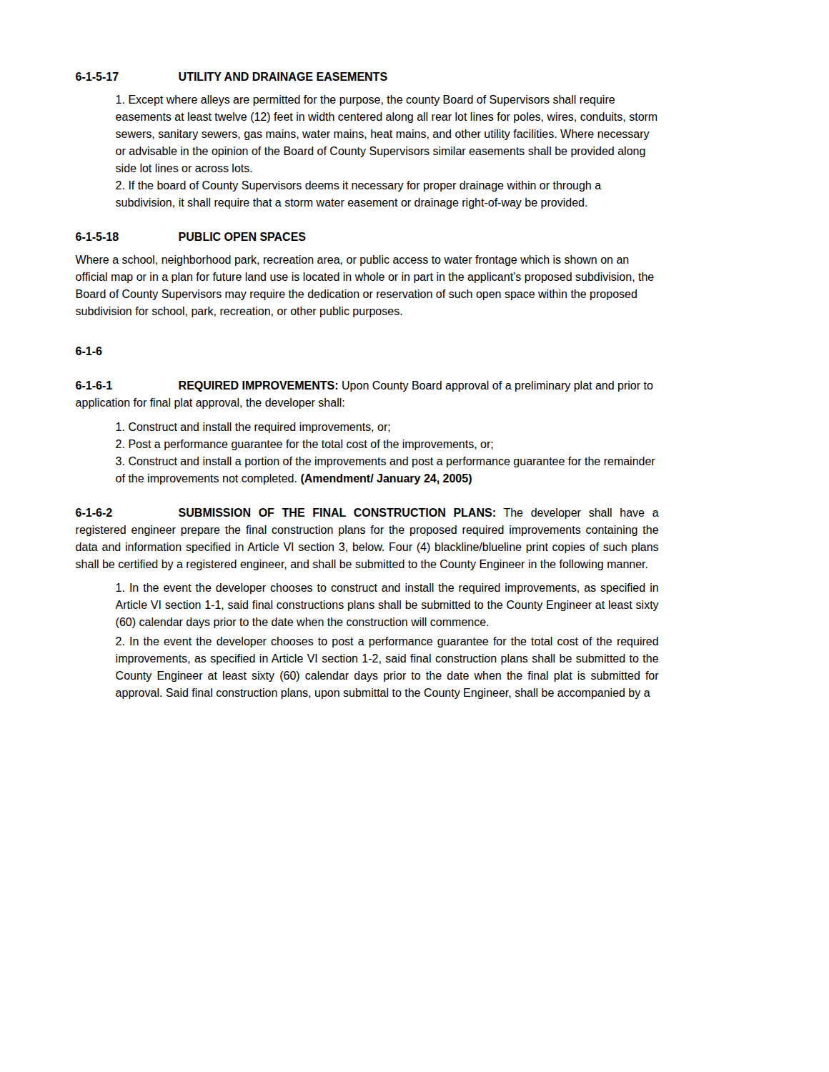6-1-5-17 UTILITY AND DRAINAGE EASEMENTS
1. Except where alleys are permitted for the purpose, the county Board of Supervisors shall require easements at least twelve (12) feet in width centered along all rear lot lines for poles, wires, conduits, storm sewers, sanitary sewers, gas mains, water mains, heat mains, and other utility facilities. Where necessary or advisable in the opinion of the Board of County Supervisors similar easements shall be provided along side lot lines or across lots.
2. If the board of County Supervisors deems it necessary for proper drainage within or through a subdivision, it shall require that a storm water easement or drainage right-of-way be provided.
6-1-5-18 PUBLIC OPEN SPACES
Where a school, neighborhood park, recreation area, or public access to water frontage which is shown on an official map or in a plan for future land use is located in whole or in part in the applicant’s proposed subdivision, the Board of County Supervisors may require the dedication or reservation of such open space within the proposed subdivision for school, park, recreation, or other public purposes.
6-1-6
6-1-6-1 REQUIRED IMPROVEMENTS: Upon County Board approval of a preliminary plat and prior to application for final plat approval, the developer shall:
1. Construct and install the required improvements, or;
2. Post a performance guarantee for the total cost of the improvements, or;
3. Construct and install a portion of the improvements and post a performance guarantee for the remainder of the improvements not completed. (Amendment/ January 24, 2005)
6-1-6-2 SUBMISSION OF THE FINAL CONSTRUCTION PLANS: The developer shall have a registered engineer prepare the final construction plans for the proposed required improvements containing the data and information specified in Article VI section 3, below. Four (4) blackline/blueline print copies of such plans shall be certified by a registered engineer, and shall be submitted to the County Engineer in the following manner.
1. In the event the developer chooses to construct and install the required improvements, as specified in Article VI section 1-1, said final constructions plans shall be submitted to the County Engineer at least sixty (60) calendar days prior to the date when the construction will commence.
2. In the event the developer chooses to post a performance guarantee for the total cost of the required improvements, as specified in Article VI section 1-2, said final construction plans shall be submitted to the County Engineer at least sixty (60) calendar days prior to the date when the final plat is submitted for approval. Said final construction plans, upon submittal to the County Engineer, shall be accompanied by a